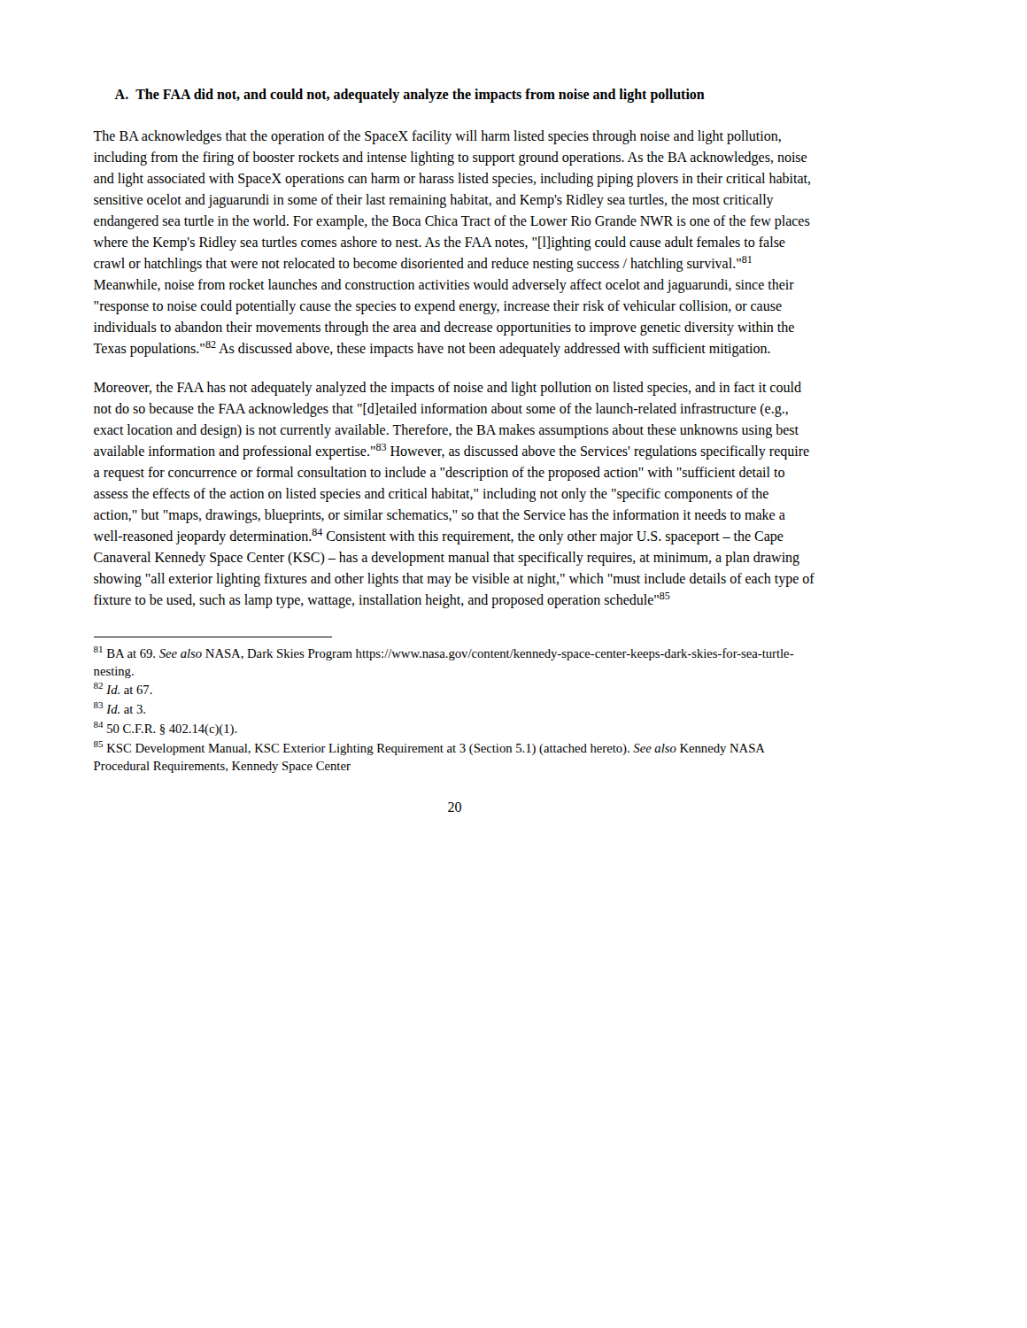A. The FAA did not, and could not, adequately analyze the impacts from noise and light pollution
The BA acknowledges that the operation of the SpaceX facility will harm listed species through noise and light pollution, including from the firing of booster rockets and intense lighting to support ground operations. As the BA acknowledges, noise and light associated with SpaceX operations can harm or harass listed species, including piping plovers in their critical habitat, sensitive ocelot and jaguarundi in some of their last remaining habitat, and Kemp's Ridley sea turtles, the most critically endangered sea turtle in the world. For example, the Boca Chica Tract of the Lower Rio Grande NWR is one of the few places where the Kemp's Ridley sea turtles comes ashore to nest. As the FAA notes, "[l]ighting could cause adult females to false crawl or hatchlings that were not relocated to become disoriented and reduce nesting success / hatchling survival."81 Meanwhile, noise from rocket launches and construction activities would adversely affect ocelot and jaguarundi, since their "response to noise could potentially cause the species to expend energy, increase their risk of vehicular collision, or cause individuals to abandon their movements through the area and decrease opportunities to improve genetic diversity within the Texas populations."82 As discussed above, these impacts have not been adequately addressed with sufficient mitigation.
Moreover, the FAA has not adequately analyzed the impacts of noise and light pollution on listed species, and in fact it could not do so because the FAA acknowledges that "[d]etailed information about some of the launch-related infrastructure (e.g., exact location and design) is not currently available. Therefore, the BA makes assumptions about these unknowns using best available information and professional expertise."83 However, as discussed above the Services' regulations specifically require a request for concurrence or formal consultation to include a "description of the proposed action" with "sufficient detail to assess the effects of the action on listed species and critical habitat," including not only the "specific components of the action," but "maps, drawings, blueprints, or similar schematics," so that the Service has the information it needs to make a well-reasoned jeopardy determination.84 Consistent with this requirement, the only other major U.S. spaceport – the Cape Canaveral Kennedy Space Center (KSC) – has a development manual that specifically requires, at minimum, a plan drawing showing "all exterior lighting fixtures and other lights that may be visible at night," which "must include details of each type of fixture to be used, such as lamp type, wattage, installation height, and proposed operation schedule"85
81 BA at 69. See also NASA, Dark Skies Program https://www.nasa.gov/content/kennedy-space-center-keeps-dark-skies-for-sea-turtle-nesting.
82 Id. at 67.
83 Id. at 3.
84 50 C.F.R. § 402.14(c)(1).
85 KSC Development Manual, KSC Exterior Lighting Requirement at 3 (Section 5.1) (attached hereto). See also Kennedy NASA Procedural Requirements, Kennedy Space Center
20